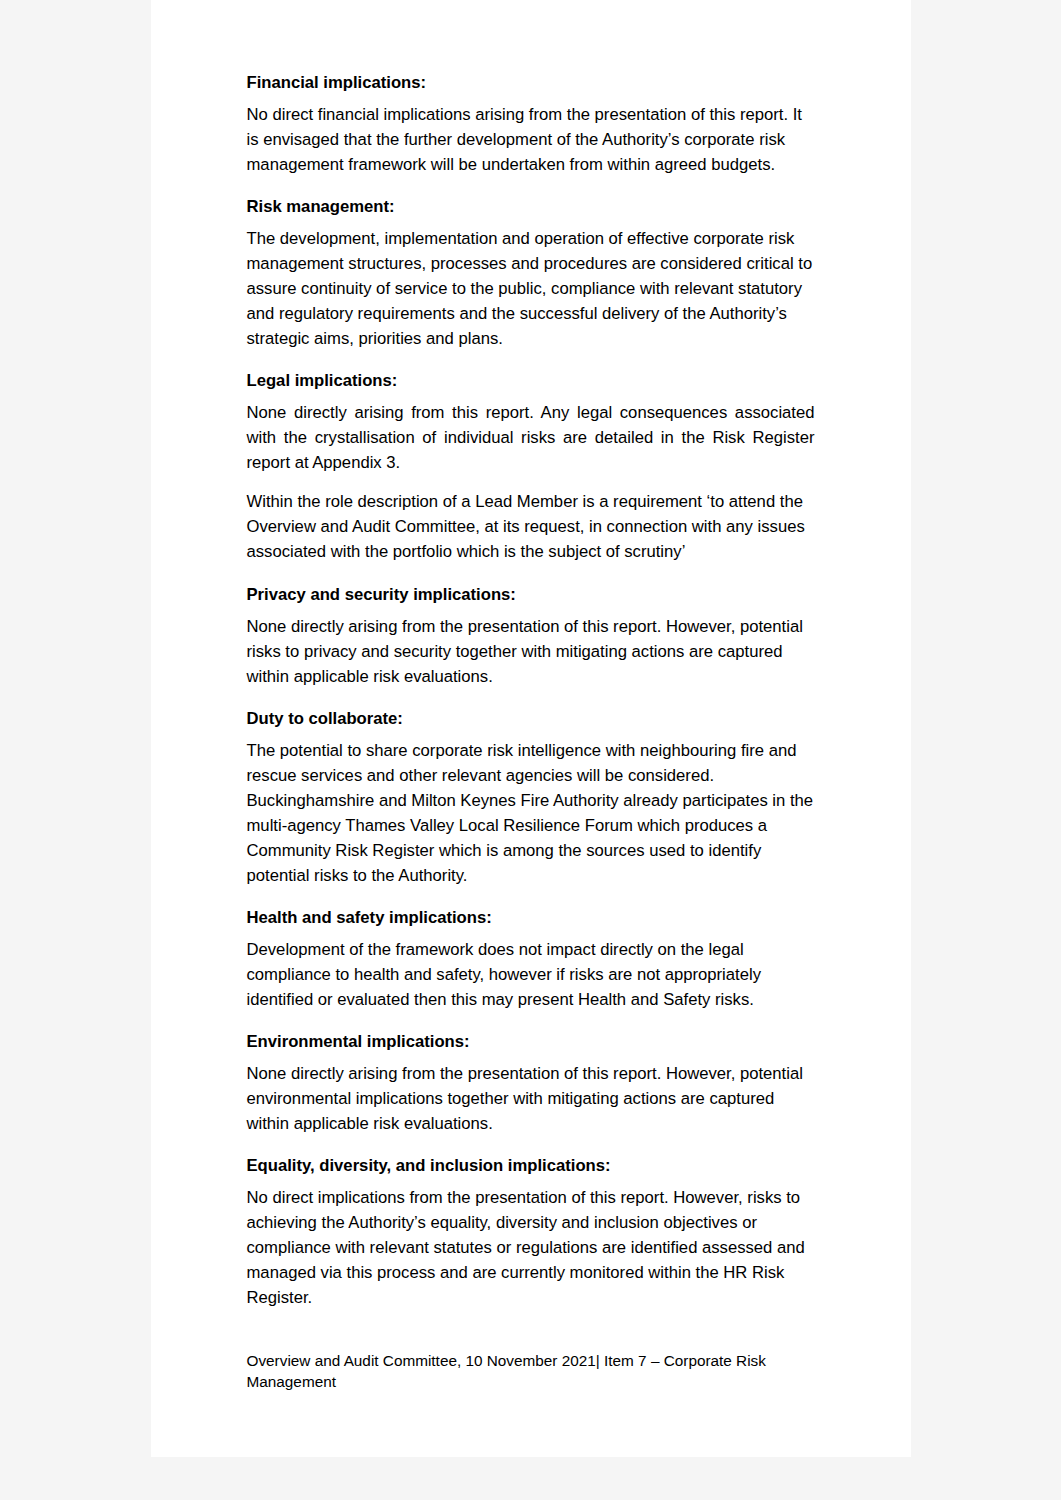Financial implications:
No direct financial implications arising from the presentation of this report. It is envisaged that the further development of the Authority’s corporate risk management framework will be undertaken from within agreed budgets.
Risk management:
The development, implementation and operation of effective corporate risk management structures, processes and procedures are considered critical to assure continuity of service to the public, compliance with relevant statutory and regulatory requirements and the successful delivery of the Authority’s strategic aims, priorities and plans.
Legal implications:
None directly arising from this report. Any legal consequences associated with the crystallisation of individual risks are detailed in the Risk Register report at Appendix 3.
Within the role description of a Lead Member is a requirement ‘to attend the Overview and Audit Committee, at its request, in connection with any issues associated with the portfolio which is the subject of scrutiny’
Privacy and security implications:
None directly arising from the presentation of this report. However, potential risks to privacy and security together with mitigating actions are captured within applicable risk evaluations.
Duty to collaborate:
The potential to share corporate risk intelligence with neighbouring fire and rescue services and other relevant agencies will be considered. Buckinghamshire and Milton Keynes Fire Authority already participates in the multi-agency Thames Valley Local Resilience Forum which produces a Community Risk Register which is among the sources used to identify potential risks to the Authority.
Health and safety implications:
Development of the framework does not impact directly on the legal compliance to health and safety, however if risks are not appropriately identified or evaluated then this may present Health and Safety risks.
Environmental implications:
None directly arising from the presentation of this report. However, potential environmental implications together with mitigating actions are captured within applicable risk evaluations.
Equality, diversity, and inclusion implications:
No direct implications from the presentation of this report. However, risks to achieving the Authority’s equality, diversity and inclusion objectives or compliance with relevant statutes or regulations are identified assessed and managed via this process and are currently monitored within the HR Risk Register.
Overview and Audit Committee, 10 November 2021| Item 7 – Corporate Risk Management